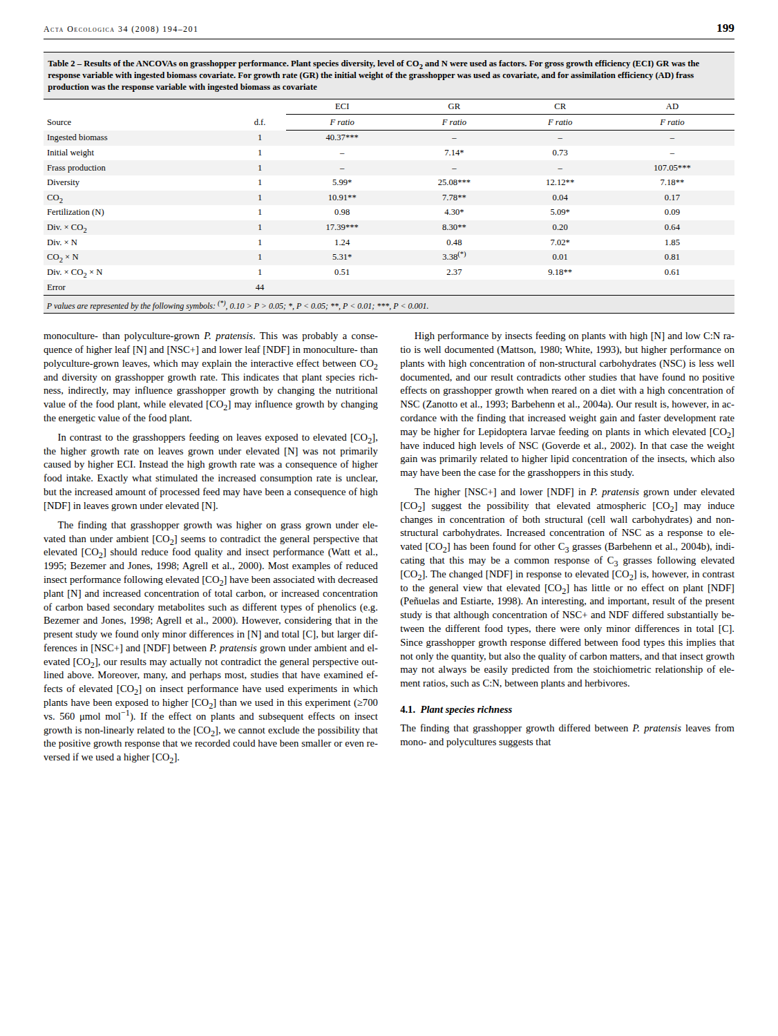Acta Oecologica 34 (2008) 194–201 199
Table 2 – Results of the ANCOVAs on grasshopper performance. Plant species diversity, level of CO 2 and N were used as factors. For gross growth efficiency (ECI) GR was the response variable with ingested biomass covariate. For growth rate (GR) the initial weight of the grasshopper was used as covariate, and for assimilation efficiency (AD) frass production was the response variable with ingested biomass as covariate
| Source | d.f. | ECI | GR | CR | AD |
| --- | --- | --- | --- | --- | --- |
| F ratio | F ratio | F ratio | F ratio |
| Ingested biomass | 1 | 40.37*** | – | – | – |
| Initial weight | 1 | – | 7.14* | 0.73 | – |
| Frass production | 1 | – | – | – | 107.05*** |
| Diversity | 1 | 5.99* | 25.08*** | 12.12** | 7.18** |
| CO 2 | 1 | 10.91** | 7.78** | 0.04 | 0.17 |
| Fertilization (N) | 1 | 0.98 | 4.30* | 5.09* | 0.09 |
| Div. × CO 2 | 1 | 17.39*** | 8.30** | 0.20 | 0.64 |
| Div. × N | 1 | 1.24 | 0.48 | 7.02* | 1.85 |
| CO 2 × N | 1 | 5.31* | 3.38 (*) | 0.01 | 0.81 |
| Div. × CO 2 × N | 1 | 0.51 | 2.37 | 9.18** | 0.61 |
| Error | 44 | | | | |
| P values are represented by the following symbols: (*) , 0.10 > P > 0.05; *, P < 0.05; **, P < 0.01; ***, P < 0.001. |
monoculture- than polyculture-grown P. pratensis. This was probably a consequence of higher leaf [N] and [NSC+] and lower leaf [NDF] in monoculture- than polyculture-grown leaves, which may explain the interactive effect between CO2 and diversity on grasshopper growth rate. This indicates that plant species richness, indirectly, may influence grasshopper growth by changing the nutritional value of the food plant, while elevated [CO2] may influence growth by changing the energetic value of the food plant.
In contrast to the grasshoppers feeding on leaves exposed to elevated [CO2], the higher growth rate on leaves grown under elevated [N] was not primarily caused by higher ECI. Instead the high growth rate was a consequence of higher food intake. Exactly what stimulated the increased consumption rate is unclear, but the increased amount of processed feed may have been a consequence of high [NDF] in leaves grown under elevated [N].
The finding that grasshopper growth was higher on grass grown under elevated than under ambient [CO2] seems to contradict the general perspective that elevated [CO2] should reduce food quality and insect performance (Watt et al., 1995; Bezemer and Jones, 1998; Agrell et al., 2000). Most examples of reduced insect performance following elevated [CO2] have been associated with decreased plant [N] and increased concentration of total carbon, or increased concentration of carbon based secondary metabolites such as different types of phenolics (e.g. Bezemer and Jones, 1998; Agrell et al., 2000). However, considering that in the present study we found only minor differences in [N] and total [C], but larger differences in [NSC+] and [NDF] between P. pratensis grown under ambient and elevated [CO2], our results may actually not contradict the general perspective outlined above. Moreover, many, and perhaps most, studies that have examined effects of elevated [CO2] on insect performance have used experiments in which plants have been exposed to higher [CO2] than we used in this experiment (≥700 vs. 560 μmol mol−1). If the effect on plants and subsequent effects on insect growth is non-linearly related to the [CO2], we cannot exclude the possibility that the positive growth response that we recorded could have been smaller or even reversed if we used a higher [CO2].
High performance by insects feeding on plants with high [N] and low C:N ratio is well documented (Mattson, 1980; White, 1993), but higher performance on plants with high concentration of non-structural carbohydrates (NSC) is less well documented, and our result contradicts other studies that have found no positive effects on grasshopper growth when reared on a diet with a high concentration of NSC (Zanotto et al., 1993; Barbehenn et al., 2004a). Our result is, however, in accordance with the finding that increased weight gain and faster development rate may be higher for Lepidoptera larvae feeding on plants in which elevated [CO2] have induced high levels of NSC (Goverde et al., 2002). In that case the weight gain was primarily related to higher lipid concentration of the insects, which also may have been the case for the grasshoppers in this study.
The higher [NSC+] and lower [NDF] in P. pratensis grown under elevated [CO2] suggest the possibility that elevated atmospheric [CO2] may induce changes in concentration of both structural (cell wall carbohydrates) and non-structural carbohydrates. Increased concentration of NSC as a response to elevated [CO2] has been found for other C3 grasses (Barbehenn et al., 2004b), indicating that this may be a common response of C3 grasses following elevated [CO2]. The changed [NDF] in response to elevated [CO2] is, however, in contrast to the general view that elevated [CO2] has little or no effect on plant [NDF] (Peñuelas and Estiarte, 1998). An interesting, and important, result of the present study is that although concentration of NSC+ and NDF differed substantially between the different food types, there were only minor differences in total [C]. Since grasshopper growth response differed between food types this implies that not only the quantity, but also the quality of carbon matters, and that insect growth may not always be easily predicted from the stoichiometric relationship of element ratios, such as C:N, between plants and herbivores.
4.1. Plant species richness
The finding that grasshopper growth differed between P. pratensis leaves from mono- and polycultures suggests that